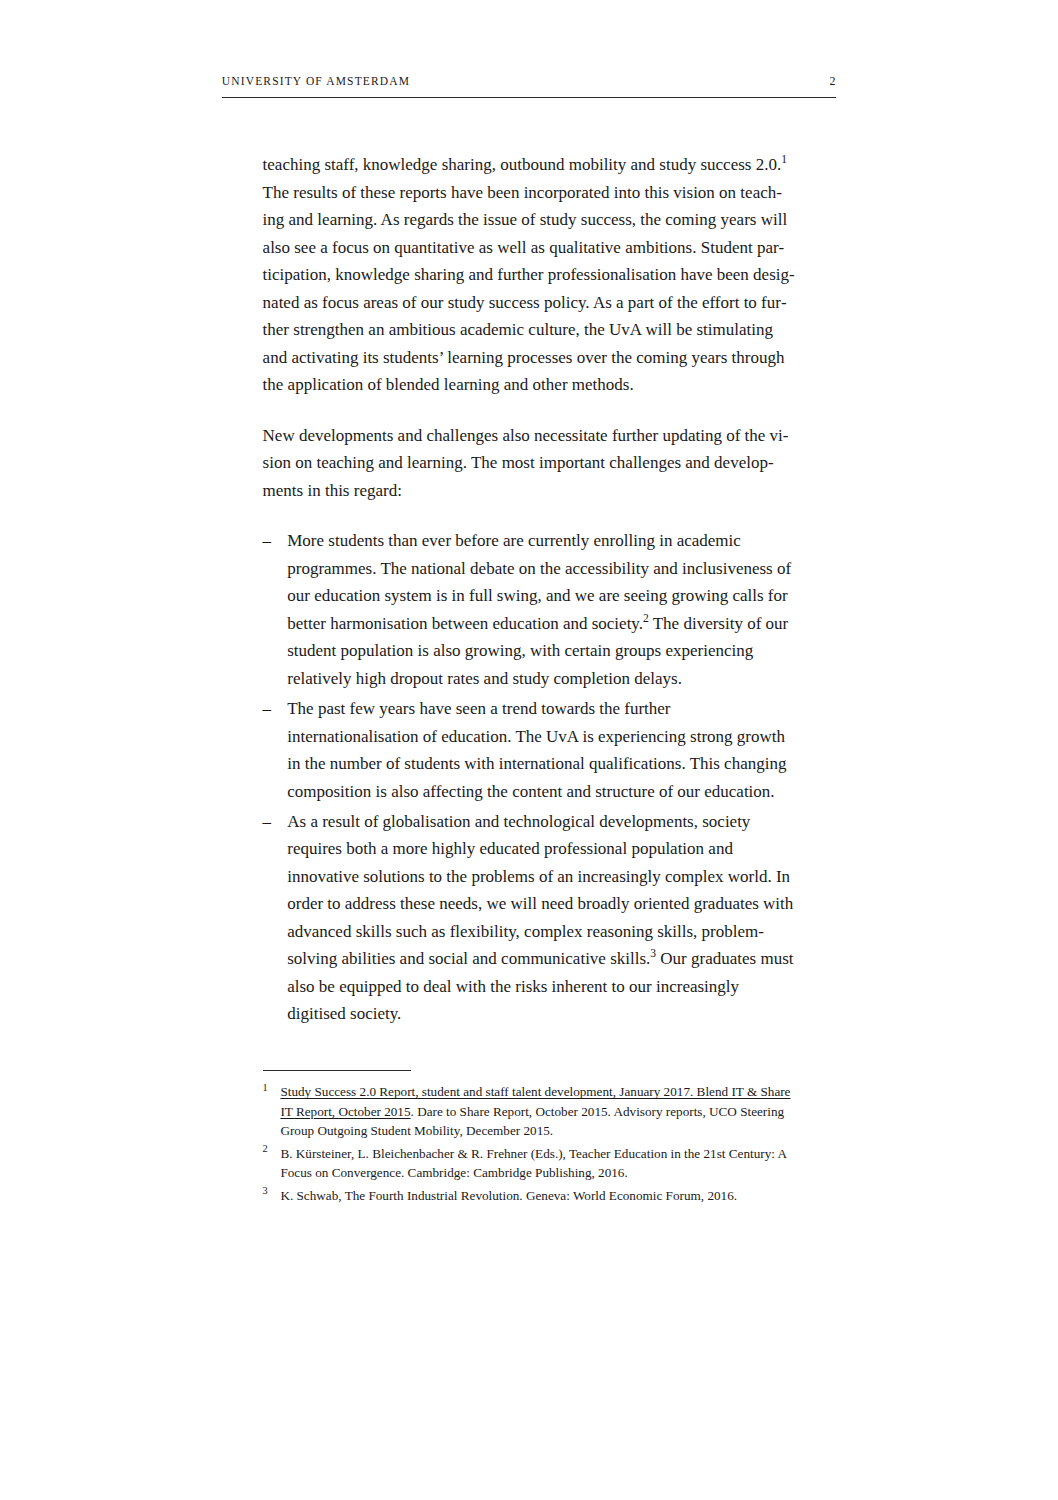University of Amsterdam 2
teaching staff, knowledge sharing, outbound mobility and study success 2.0.1 The results of these reports have been incorporated into this vision on teaching and learning. As regards the issue of study success, the coming years will also see a focus on quantitative as well as qualitative ambitions. Student participation, knowledge sharing and further professionalisation have been designated as focus areas of our study success policy. As a part of the effort to further strengthen an ambitious academic culture, the UvA will be stimulating and activating its students’ learning processes over the coming years through the application of blended learning and other methods.
New developments and challenges also necessitate further updating of the vision on teaching and learning. The most important challenges and developments in this regard:
More students than ever before are currently enrolling in academic programmes. The national debate on the accessibility and inclusiveness of our education system is in full swing, and we are seeing growing calls for better harmonisation between education and society.2 The diversity of our student population is also growing, with certain groups experiencing relatively high dropout rates and study completion delays.
The past few years have seen a trend towards the further internationalisation of education. The UvA is experiencing strong growth in the number of students with international qualifications. This changing composition is also affecting the content and structure of our education.
As a result of globalisation and technological developments, society requires both a more highly educated professional population and innovative solutions to the problems of an increasingly complex world. In order to address these needs, we will need broadly oriented graduates with advanced skills such as flexibility, complex reasoning skills, problem-solving abilities and social and communicative skills.3 Our graduates must also be equipped to deal with the risks inherent to our increasingly digitised society.
1 Study Success 2.0 Report, student and staff talent development, January 2017. Blend IT & Share IT Report, October 2015. Dare to Share Report, October 2015. Advisory reports, UCO Steering Group Outgoing Student Mobility, December 2015.
2 B. Kürsteiner, L. Bleichenbacher & R. Frehner (Eds.), Teacher Education in the 21st Century: A Focus on Convergence. Cambridge: Cambridge Publishing, 2016.
3 K. Schwab, The Fourth Industrial Revolution. Geneva: World Economic Forum, 2016.